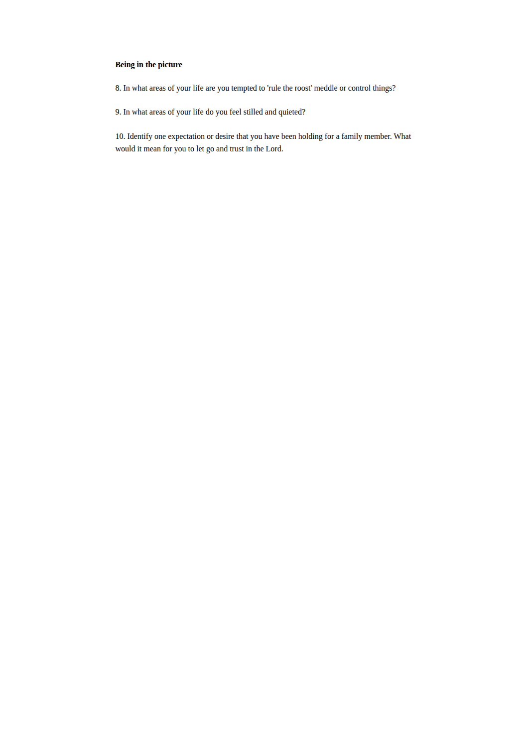Being in the picture
8. In what areas of your life are you tempted to 'rule the roost' meddle or control things?
9. In what areas of your life do you feel stilled and quieted?
10. Identify one expectation or desire that you have been holding for a family member. What would it mean for you to let go and trust in the Lord.